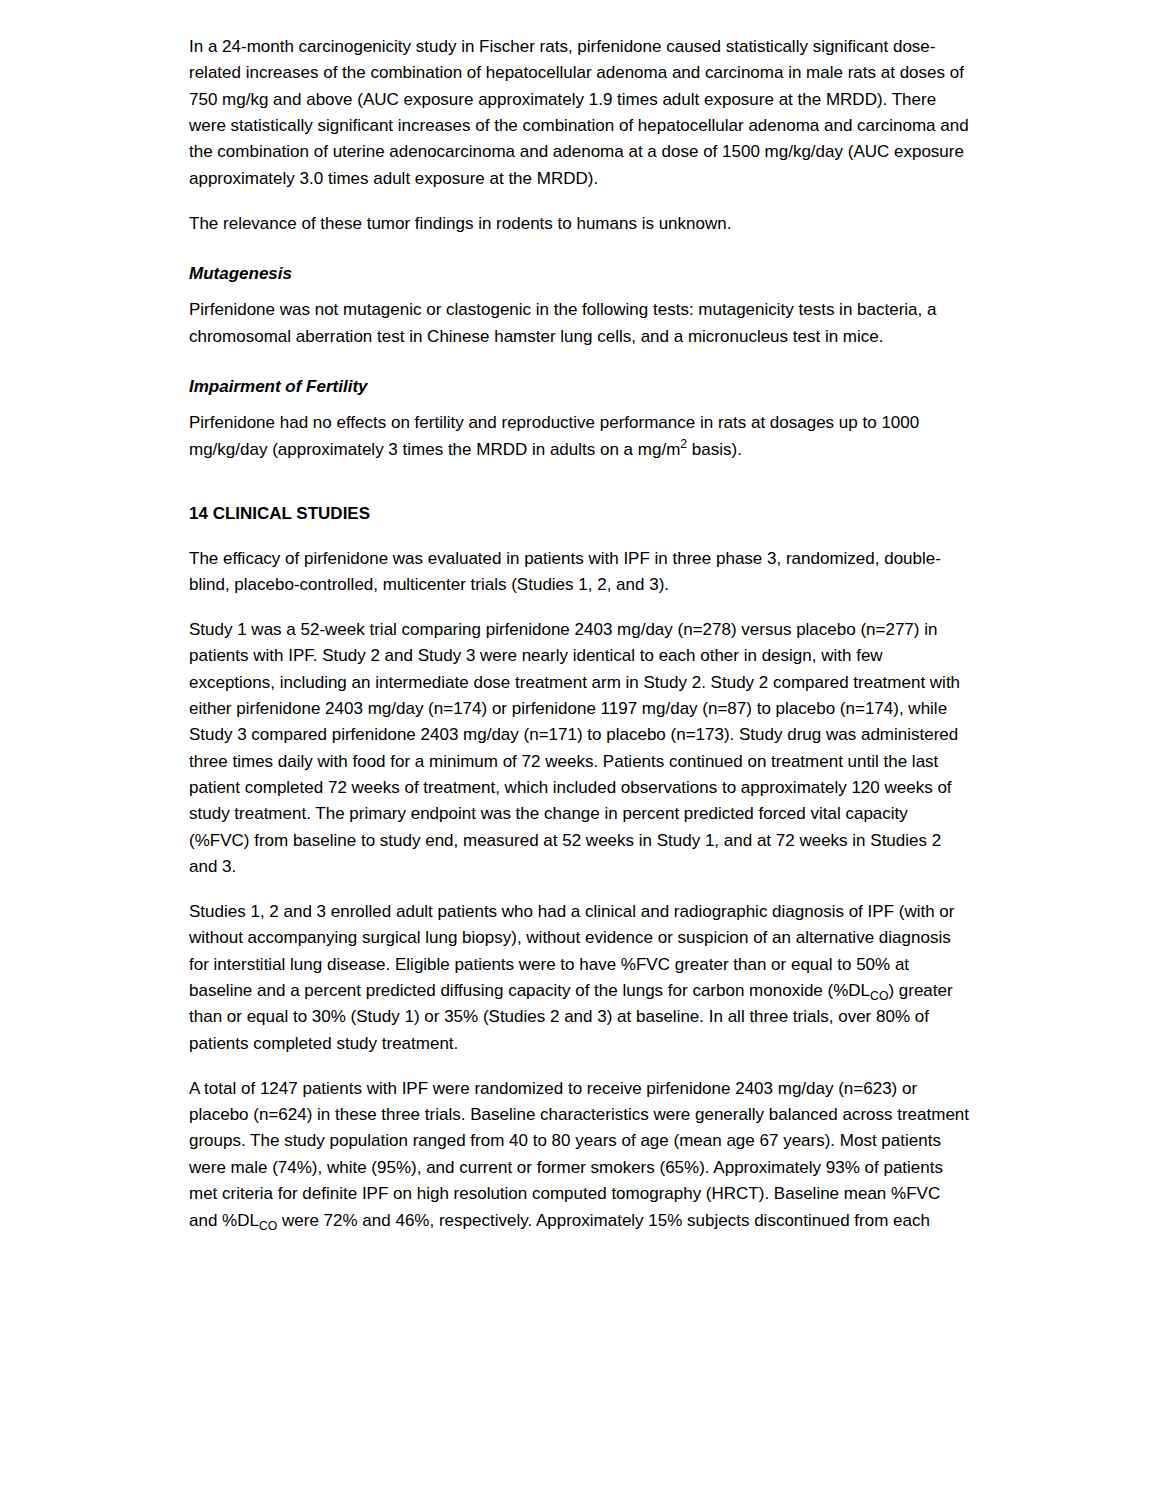In a 24-month carcinogenicity study in Fischer rats, pirfenidone caused statistically significant dose-related increases of the combination of hepatocellular adenoma and carcinoma in male rats at doses of 750 mg/kg and above (AUC exposure approximately 1.9 times adult exposure at the MRDD). There were statistically significant increases of the combination of hepatocellular adenoma and carcinoma and the combination of uterine adenocarcinoma and adenoma at a dose of 1500 mg/kg/day (AUC exposure approximately 3.0 times adult exposure at the MRDD).
The relevance of these tumor findings in rodents to humans is unknown.
Mutagenesis
Pirfenidone was not mutagenic or clastogenic in the following tests: mutagenicity tests in bacteria, a chromosomal aberration test in Chinese hamster lung cells, and a micronucleus test in mice.
Impairment of Fertility
Pirfenidone had no effects on fertility and reproductive performance in rats at dosages up to 1000 mg/kg/day (approximately 3 times the MRDD in adults on a mg/m2 basis).
14 CLINICAL STUDIES
The efficacy of pirfenidone was evaluated in patients with IPF in three phase 3, randomized, double-blind, placebo-controlled, multicenter trials (Studies 1, 2, and 3).
Study 1 was a 52-week trial comparing pirfenidone 2403 mg/day (n=278) versus placebo (n=277) in patients with IPF. Study 2 and Study 3 were nearly identical to each other in design, with few exceptions, including an intermediate dose treatment arm in Study 2. Study 2 compared treatment with either pirfenidone 2403 mg/day (n=174) or pirfenidone 1197 mg/day (n=87) to placebo (n=174), while Study 3 compared pirfenidone 2403 mg/day (n=171) to placebo (n=173). Study drug was administered three times daily with food for a minimum of 72 weeks. Patients continued on treatment until the last patient completed 72 weeks of treatment, which included observations to approximately 120 weeks of study treatment. The primary endpoint was the change in percent predicted forced vital capacity (%FVC) from baseline to study end, measured at 52 weeks in Study 1, and at 72 weeks in Studies 2 and 3.
Studies 1, 2 and 3 enrolled adult patients who had a clinical and radiographic diagnosis of IPF (with or without accompanying surgical lung biopsy), without evidence or suspicion of an alternative diagnosis for interstitial lung disease. Eligible patients were to have %FVC greater than or equal to 50% at baseline and a percent predicted diffusing capacity of the lungs for carbon monoxide (%DLCO) greater than or equal to 30% (Study 1) or 35% (Studies 2 and 3) at baseline. In all three trials, over 80% of patients completed study treatment.
A total of 1247 patients with IPF were randomized to receive pirfenidone 2403 mg/day (n=623) or placebo (n=624) in these three trials. Baseline characteristics were generally balanced across treatment groups. The study population ranged from 40 to 80 years of age (mean age 67 years). Most patients were male (74%), white (95%), and current or former smokers (65%). Approximately 93% of patients met criteria for definite IPF on high resolution computed tomography (HRCT). Baseline mean %FVC and %DLCO were 72% and 46%, respectively. Approximately 15% subjects discontinued from each